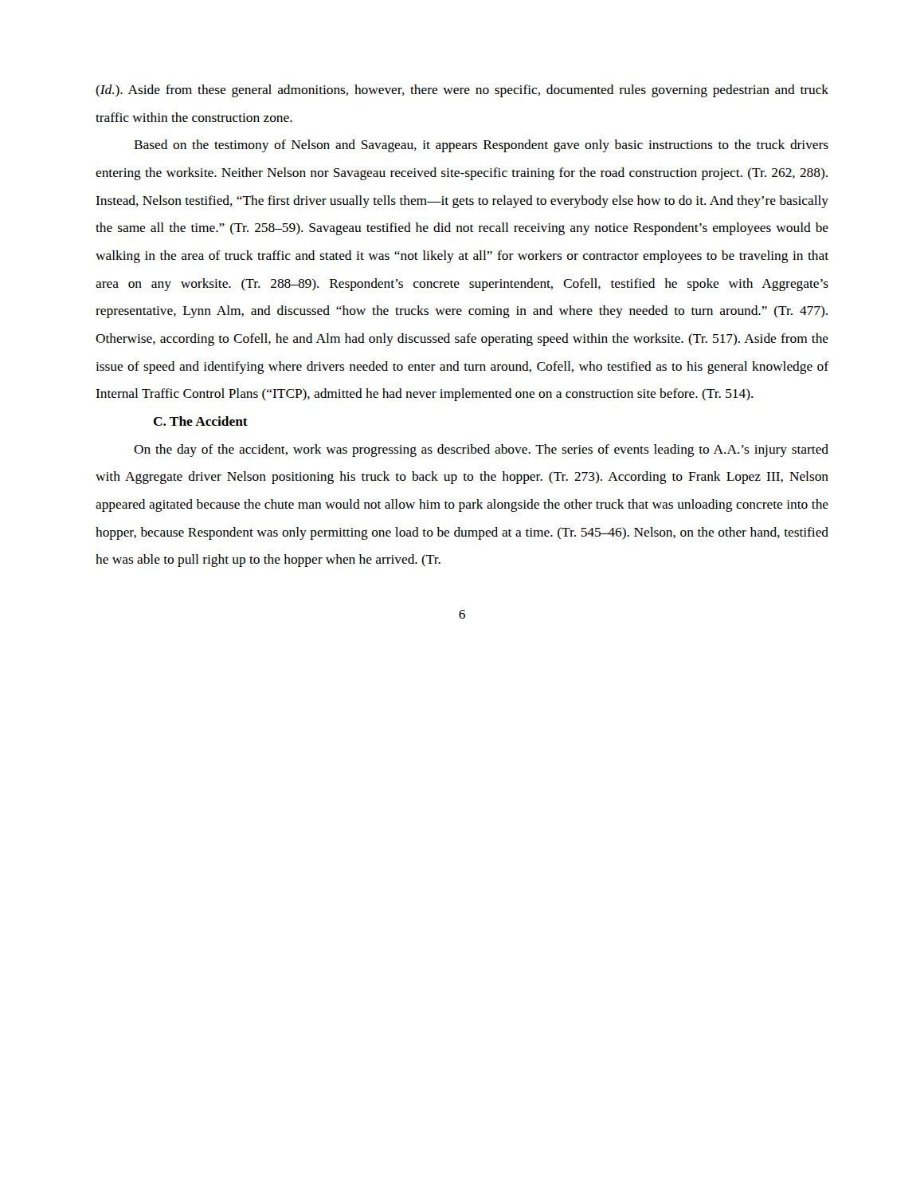(Id.). Aside from these general admonitions, however, there were no specific, documented rules governing pedestrian and truck traffic within the construction zone.
Based on the testimony of Nelson and Savageau, it appears Respondent gave only basic instructions to the truck drivers entering the worksite. Neither Nelson nor Savageau received site-specific training for the road construction project. (Tr. 262, 288). Instead, Nelson testified, “The first driver usually tells them—it gets to relayed to everybody else how to do it. And they’re basically the same all the time.” (Tr. 258–59). Savageau testified he did not recall receiving any notice Respondent’s employees would be walking in the area of truck traffic and stated it was “not likely at all” for workers or contractor employees to be traveling in that area on any worksite. (Tr. 288–89). Respondent’s concrete superintendent, Cofell, testified he spoke with Aggregate’s representative, Lynn Alm, and discussed “how the trucks were coming in and where they needed to turn around.” (Tr. 477). Otherwise, according to Cofell, he and Alm had only discussed safe operating speed within the worksite. (Tr. 517). Aside from the issue of speed and identifying where drivers needed to enter and turn around, Cofell, who testified as to his general knowledge of Internal Traffic Control Plans (“ITCP), admitted he had never implemented one on a construction site before. (Tr. 514).
C. The Accident
On the day of the accident, work was progressing as described above. The series of events leading to A.A.’s injury started with Aggregate driver Nelson positioning his truck to back up to the hopper. (Tr. 273). According to Frank Lopez III, Nelson appeared agitated because the chute man would not allow him to park alongside the other truck that was unloading concrete into the hopper, because Respondent was only permitting one load to be dumped at a time. (Tr. 545–46). Nelson, on the other hand, testified he was able to pull right up to the hopper when he arrived. (Tr.
6